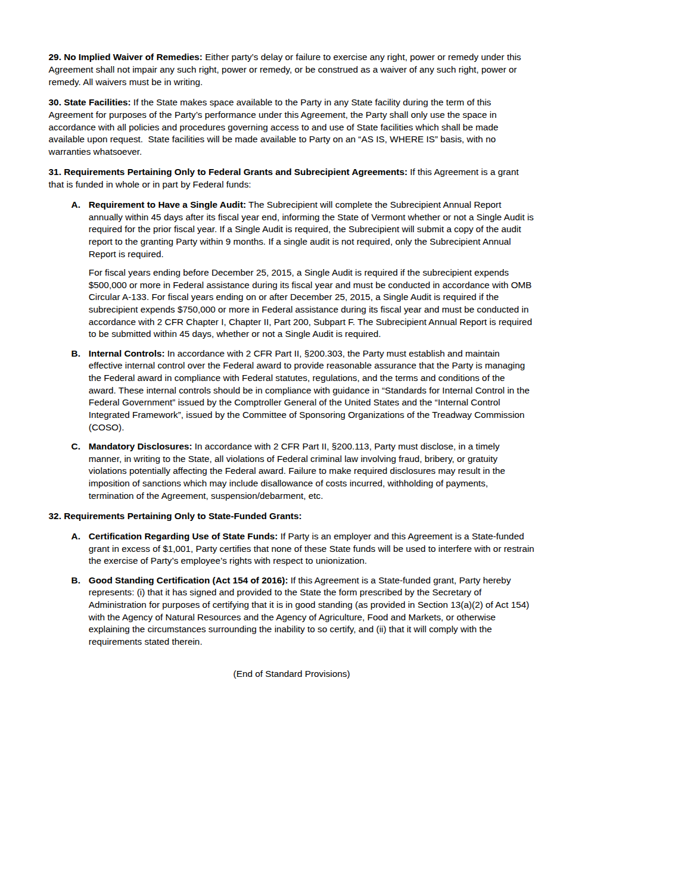29. No Implied Waiver of Remedies: Either party’s delay or failure to exercise any right, power or remedy under this Agreement shall not impair any such right, power or remedy, or be construed as a waiver of any such right, power or remedy. All waivers must be in writing.
30. State Facilities: If the State makes space available to the Party in any State facility during the term of this Agreement for purposes of the Party’s performance under this Agreement, the Party shall only use the space in accordance with all policies and procedures governing access to and use of State facilities which shall be made available upon request. State facilities will be made available to Party on an “AS IS, WHERE IS” basis, with no warranties whatsoever.
31. Requirements Pertaining Only to Federal Grants and Subrecipient Agreements: If this Agreement is a grant that is funded in whole or in part by Federal funds:
Requirement to Have a Single Audit: The Subrecipient will complete the Subrecipient Annual Report annually within 45 days after its fiscal year end, informing the State of Vermont whether or not a Single Audit is required for the prior fiscal year. If a Single Audit is required, the Subrecipient will submit a copy of the audit report to the granting Party within 9 months. If a single audit is not required, only the Subrecipient Annual Report is required.
For fiscal years ending before December 25, 2015, a Single Audit is required if the subrecipient expends $500,000 or more in Federal assistance during its fiscal year and must be conducted in accordance with OMB Circular A-133. For fiscal years ending on or after December 25, 2015, a Single Audit is required if the subrecipient expends $750,000 or more in Federal assistance during its fiscal year and must be conducted in accordance with 2 CFR Chapter I, Chapter II, Part 200, Subpart F. The Subrecipient Annual Report is required to be submitted within 45 days, whether or not a Single Audit is required.
Internal Controls: In accordance with 2 CFR Part II, §200.303, the Party must establish and maintain effective internal control over the Federal award to provide reasonable assurance that the Party is managing the Federal award in compliance with Federal statutes, regulations, and the terms and conditions of the award. These internal controls should be in compliance with guidance in “Standards for Internal Control in the Federal Government” issued by the Comptroller General of the United States and the “Internal Control Integrated Framework”, issued by the Committee of Sponsoring Organizations of the Treadway Commission (COSO).
Mandatory Disclosures: In accordance with 2 CFR Part II, §200.113, Party must disclose, in a timely manner, in writing to the State, all violations of Federal criminal law involving fraud, bribery, or gratuity violations potentially affecting the Federal award. Failure to make required disclosures may result in the imposition of sanctions which may include disallowance of costs incurred, withholding of payments, termination of the Agreement, suspension/debarment, etc.
32. Requirements Pertaining Only to State-Funded Grants:
Certification Regarding Use of State Funds: If Party is an employer and this Agreement is a State-funded grant in excess of $1,001, Party certifies that none of these State funds will be used to interfere with or restrain the exercise of Party’s employee’s rights with respect to unionization.
Good Standing Certification (Act 154 of 2016): If this Agreement is a State-funded grant, Party hereby represents: (i) that it has signed and provided to the State the form prescribed by the Secretary of Administration for purposes of certifying that it is in good standing (as provided in Section 13(a)(2) of Act 154) with the Agency of Natural Resources and the Agency of Agriculture, Food and Markets, or otherwise explaining the circumstances surrounding the inability to so certify, and (ii) that it will comply with the requirements stated therein.
(End of Standard Provisions)